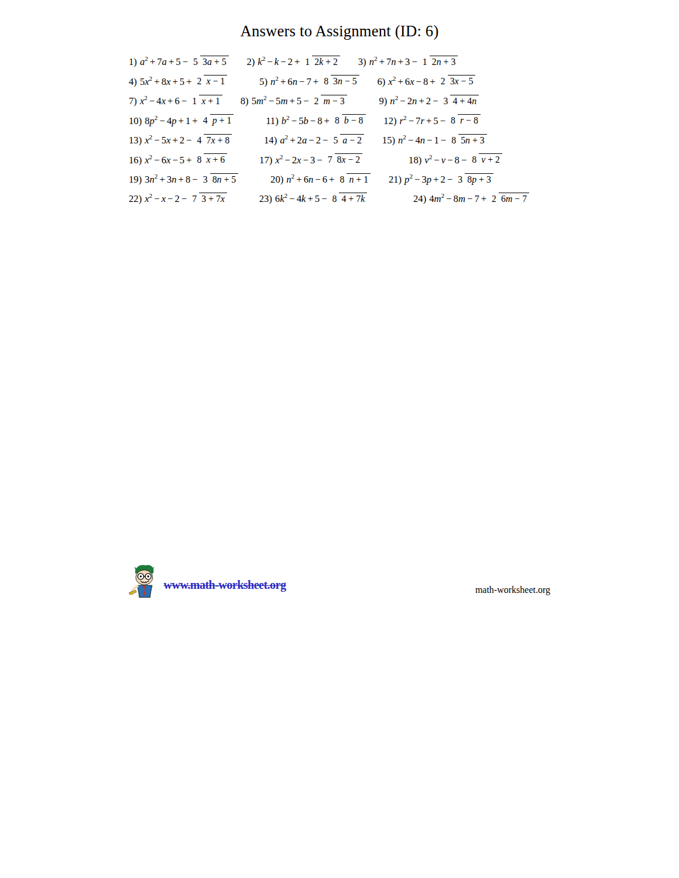Answers to Assignment (ID: 6)
1) a2+7a+5− 53a + 5
2) k2−k−2+ 12k + 2
3) n2+7n+3− 12n + 3
4) 5x2+8x+5+ 2 x − 1
5) n2+6n−7+ 83n − 5
6) x2+6x−8+ 23x − 5
7) x2−4x+6− 1 x + 1
8) 5m2−5m+5− 2 m − 3
9) n2−2n+2− 34 + 4n
10) 8p2−4p+1+ 4 p + 1
11) b2−5b−8+ 8 b − 8
12) r2−7r+5− 8 r − 8
13) x2−5x+2− 47x + 8
14) a2+2a−2− 5 a − 2
15) n2−4n−1− 85n + 3
16) x2−6x−5+ 8 x + 6
17) x2−2x−3− 78x − 2
18) v2−v−8− 8 v + 2
19) 3n2+3n+8− 38n + 5
20) n2+6n−6+ 8 n + 1
21) p2−3p+2− 38p + 3
22) x2−x−2− 73 + 7x
23) 6k2−4k+5− 84 + 7k
24) 4m2−8m−7+ 26m − 7
www.math-worksheet.org
math-worksheet.org